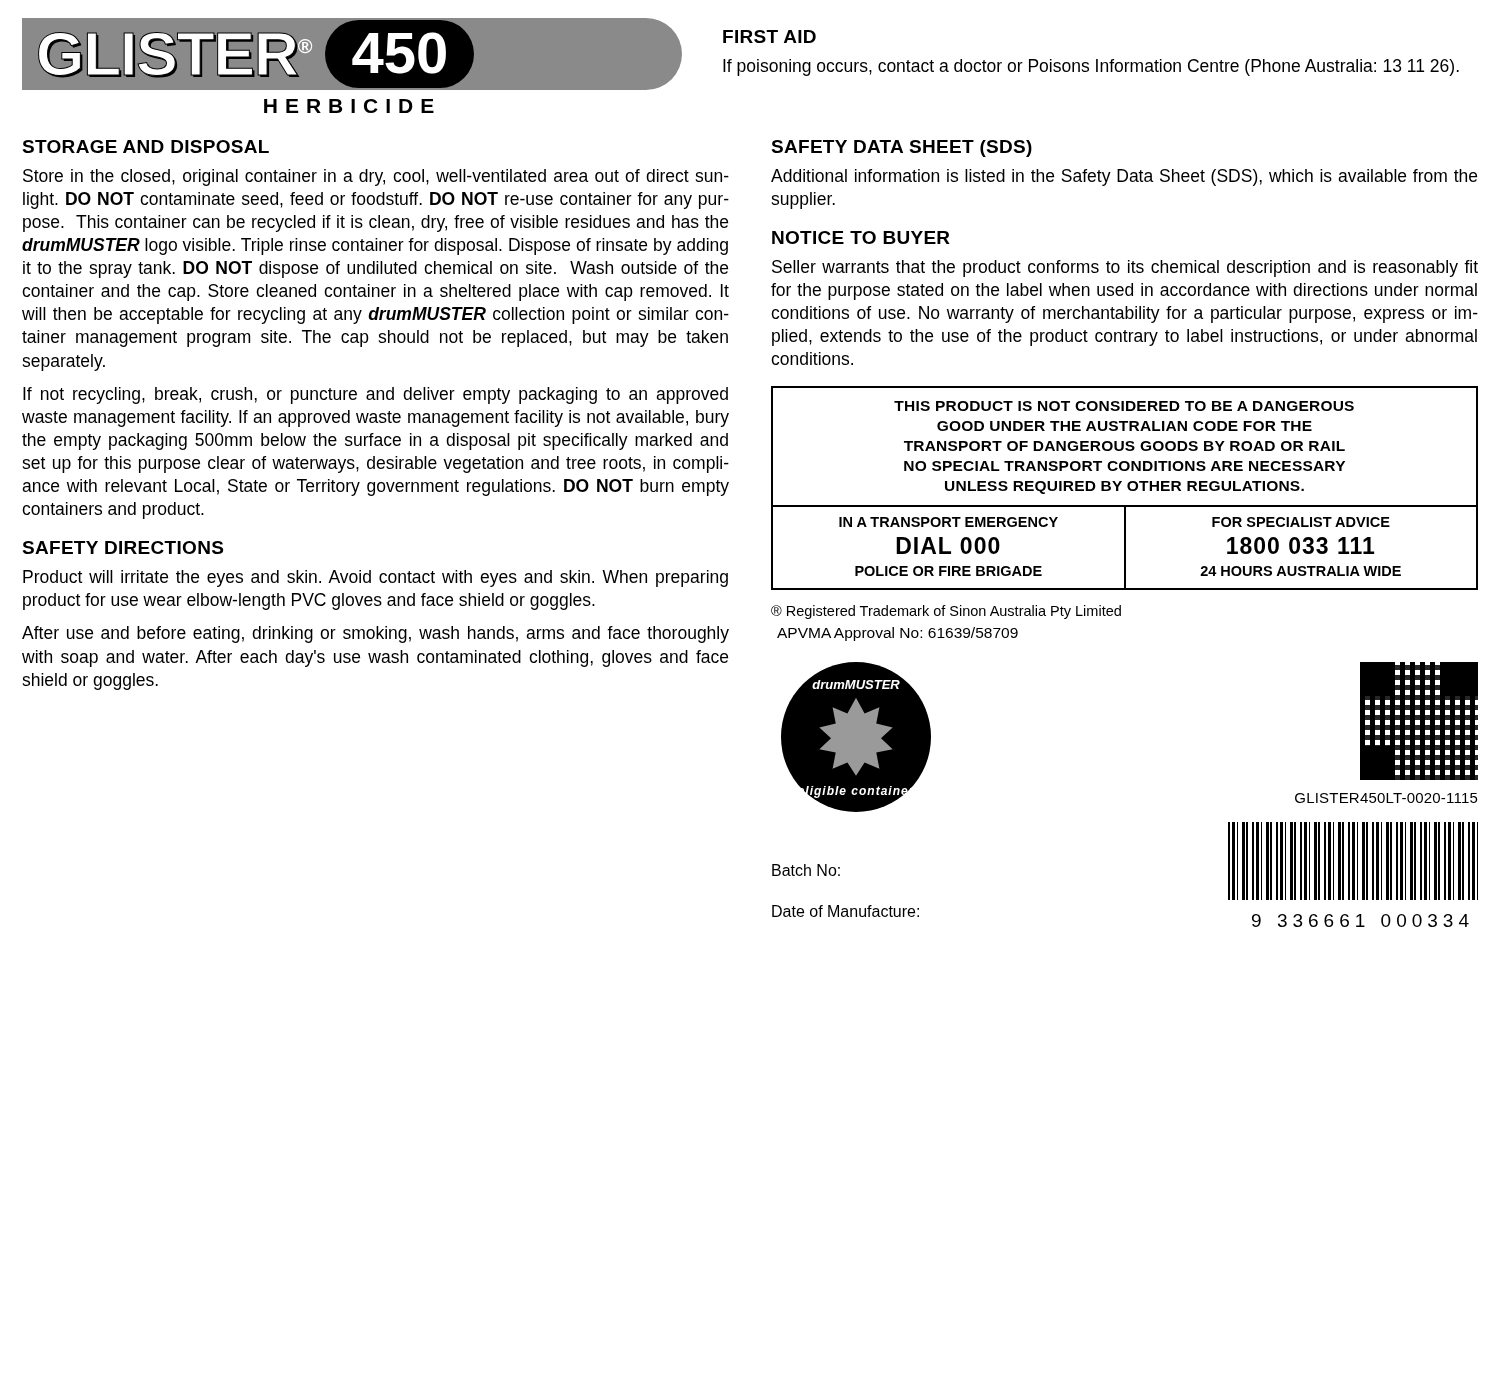GLISTER® 450
FIRST AID
If poisoning occurs, contact a doctor or Poisons Information Centre (Phone Australia: 13 11 26).
HERBICIDE
STORAGE AND DISPOSAL
Store in the closed, original container in a dry, cool, well-ventilated area out of direct sunlight. DO NOT contaminate seed, feed or foodstuff. DO NOT re-use container for any purpose. This container can be recycled if it is clean, dry, free of visible residues and has the drumMUSTER logo visible. Triple rinse container for disposal. Dispose of rinsate by adding it to the spray tank. DO NOT dispose of undiluted chemical on site. Wash outside of the container and the cap. Store cleaned container in a sheltered place with cap removed. It will then be acceptable for recycling at any drumMUSTER collection point or similar container management program site. The cap should not be replaced, but may be taken separately.
If not recycling, break, crush, or puncture and deliver empty packaging to an approved waste management facility. If an approved waste management facility is not available, bury the empty packaging 500mm below the surface in a disposal pit specifically marked and set up for this purpose clear of waterways, desirable vegetation and tree roots, in compliance with relevant Local, State or Territory government regulations. DO NOT burn empty containers and product.
SAFETY DIRECTIONS
Product will irritate the eyes and skin. Avoid contact with eyes and skin. When preparing product for use wear elbow-length PVC gloves and face shield or goggles.
After use and before eating, drinking or smoking, wash hands, arms and face thoroughly with soap and water. After each day's use wash contaminated clothing, gloves and face shield or goggles.
SAFETY DATA SHEET (SDS)
Additional information is listed in the Safety Data Sheet (SDS), which is available from the supplier.
NOTICE TO BUYER
Seller warrants that the product conforms to its chemical description and is reasonably fit for the purpose stated on the label when used in accordance with directions under normal conditions of use. No warranty of merchantability for a particular purpose, express or implied, extends to the use of the product contrary to label instructions, or under abnormal conditions.
THIS PRODUCT IS NOT CONSIDERED TO BE A DANGEROUS
GOOD UNDER THE AUSTRALIAN CODE FOR THE
TRANSPORT OF DANGEROUS GOODS BY ROAD OR RAIL
NO SPECIAL TRANSPORT CONDITIONS ARE NECESSARY
UNLESS REQUIRED BY OTHER REGULATIONS.
IN A TRANSPORT EMERGENCY DIAL 000 POLICE OR FIRE BRIGADE
FOR SPECIALIST ADVICE 1800 033 111 24 HOURS AUSTRALIA WIDE
® Registered Trademark of Sinon Australia Pty Limited
APVMA Approval No: 61639/58709
drum MUSTER
eligible container
GLISTER450LT-0020-1115
Batch No:
Date of Manufacture:
9 336661 000334